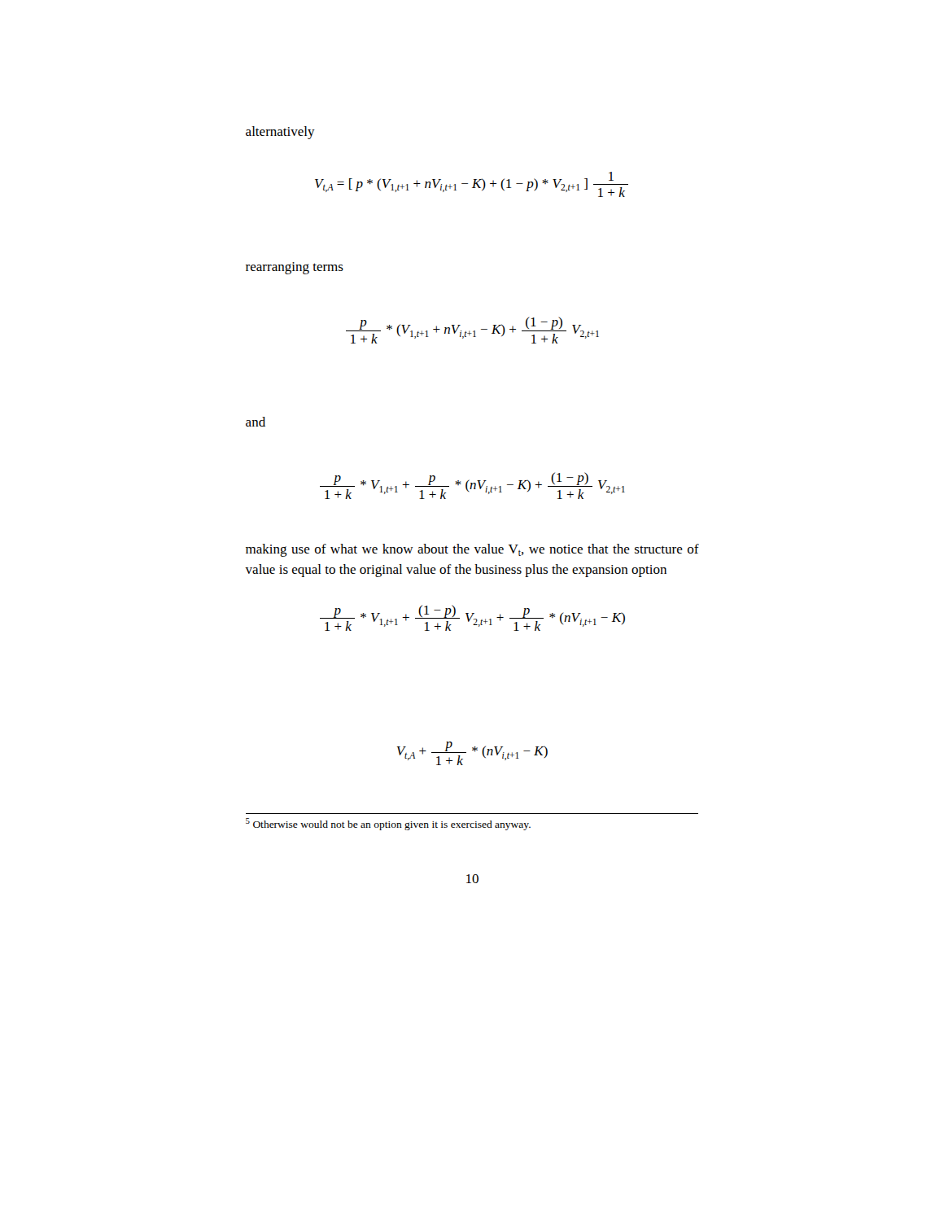alternatively
Vt,A = [ p * (V1,t+1 + nVi,t+1 − K) + (1 − p) * V2,t+1 ] 11 + k
rearranging terms
p 1 + k * (V1,t+1 + nVi,t+1 − K) + (1 − p) 1 + k V2,t+1
and
p 1 + k * V1,t+1 + p 1 + k * (nVi,t+1 − K) + (1 − p) 1 + k V2,t+1
making use of what we know about the value Vt, we notice that the structure of value is equal to the original value of the business plus the expansion option
p 1 + k * V1,t+1 + (1 − p) 1 + k V2,t+1 + p 1 + k * (nVi,t+1 − K)
Vt,A + p 1 + k * (nVi,t+1 − K)
5 Otherwise would not be an option given it is exercised anyway.
10